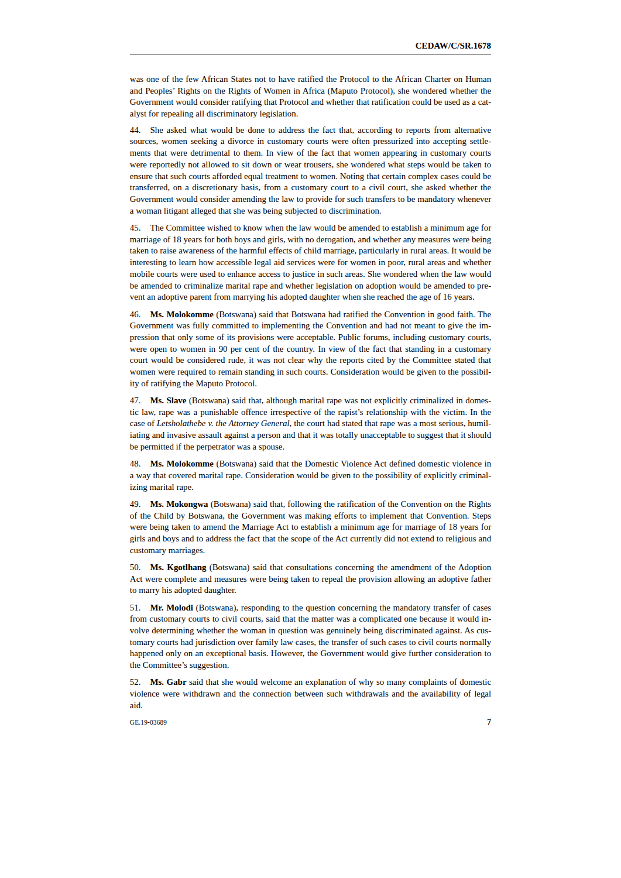CEDAW/C/SR.1678
was one of the few African States not to have ratified the Protocol to the African Charter on Human and Peoples’ Rights on the Rights of Women in Africa (Maputo Protocol), she wondered whether the Government would consider ratifying that Protocol and whether that ratification could be used as a catalyst for repealing all discriminatory legislation.
44. She asked what would be done to address the fact that, according to reports from alternative sources, women seeking a divorce in customary courts were often pressurized into accepting settlements that were detrimental to them. In view of the fact that women appearing in customary courts were reportedly not allowed to sit down or wear trousers, she wondered what steps would be taken to ensure that such courts afforded equal treatment to women. Noting that certain complex cases could be transferred, on a discretionary basis, from a customary court to a civil court, she asked whether the Government would consider amending the law to provide for such transfers to be mandatory whenever a woman litigant alleged that she was being subjected to discrimination.
45. The Committee wished to know when the law would be amended to establish a minimum age for marriage of 18 years for both boys and girls, with no derogation, and whether any measures were being taken to raise awareness of the harmful effects of child marriage, particularly in rural areas. It would be interesting to learn how accessible legal aid services were for women in poor, rural areas and whether mobile courts were used to enhance access to justice in such areas. She wondered when the law would be amended to criminalize marital rape and whether legislation on adoption would be amended to prevent an adoptive parent from marrying his adopted daughter when she reached the age of 16 years.
46. Ms. Molokomme (Botswana) said that Botswana had ratified the Convention in good faith. The Government was fully committed to implementing the Convention and had not meant to give the impression that only some of its provisions were acceptable. Public forums, including customary courts, were open to women in 90 per cent of the country. In view of the fact that standing in a customary court would be considered rude, it was not clear why the reports cited by the Committee stated that women were required to remain standing in such courts. Consideration would be given to the possibility of ratifying the Maputo Protocol.
47. Ms. Slave (Botswana) said that, although marital rape was not explicitly criminalized in domestic law, rape was a punishable offence irrespective of the rapist’s relationship with the victim. In the case of Letsholathebe v. the Attorney General, the court had stated that rape was a most serious, humiliating and invasive assault against a person and that it was totally unacceptable to suggest that it should be permitted if the perpetrator was a spouse.
48. Ms. Molokomme (Botswana) said that the Domestic Violence Act defined domestic violence in a way that covered marital rape. Consideration would be given to the possibility of explicitly criminalizing marital rape.
49. Ms. Mokongwa (Botswana) said that, following the ratification of the Convention on the Rights of the Child by Botswana, the Government was making efforts to implement that Convention. Steps were being taken to amend the Marriage Act to establish a minimum age for marriage of 18 years for girls and boys and to address the fact that the scope of the Act currently did not extend to religious and customary marriages.
50. Ms. Kgotlhang (Botswana) said that consultations concerning the amendment of the Adoption Act were complete and measures were being taken to repeal the provision allowing an adoptive father to marry his adopted daughter.
51. Mr. Molodi (Botswana), responding to the question concerning the mandatory transfer of cases from customary courts to civil courts, said that the matter was a complicated one because it would involve determining whether the woman in question was genuinely being discriminated against. As customary courts had jurisdiction over family law cases, the transfer of such cases to civil courts normally happened only on an exceptional basis. However, the Government would give further consideration to the Committee’s suggestion.
52. Ms. Gabr said that she would welcome an explanation of why so many complaints of domestic violence were withdrawn and the connection between such withdrawals and the availability of legal aid.
GE.19-03689
7